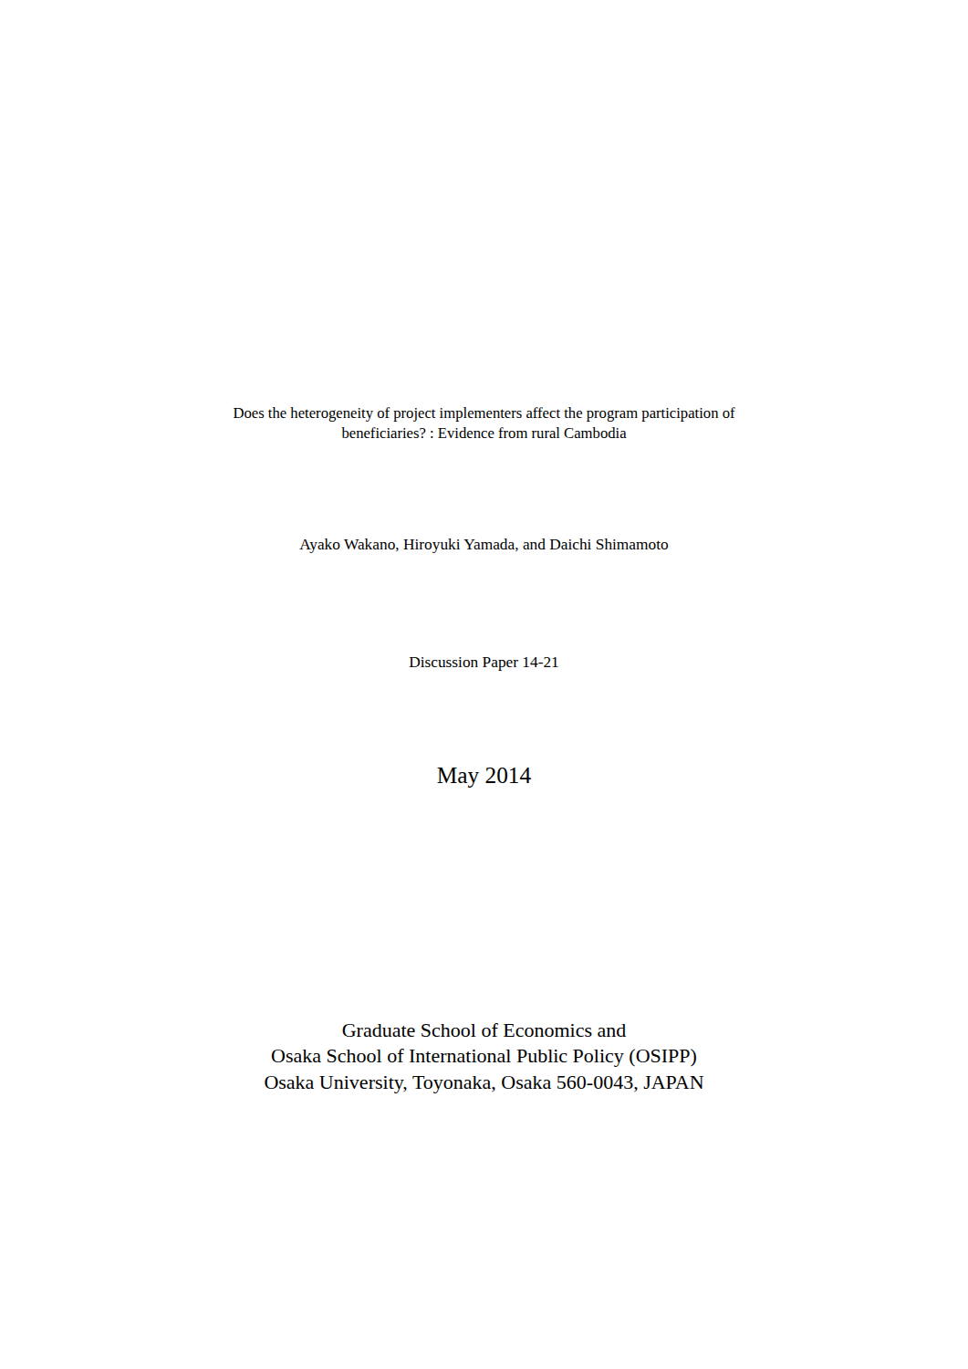Does the heterogeneity of project implementers affect the program participation of beneficiaries? : Evidence from rural Cambodia
Ayako Wakano, Hiroyuki Yamada, and Daichi Shimamoto
Discussion Paper 14-21
May 2014
Graduate School of Economics and
Osaka School of International Public Policy (OSIPP)
Osaka University, Toyonaka, Osaka 560-0043, JAPAN